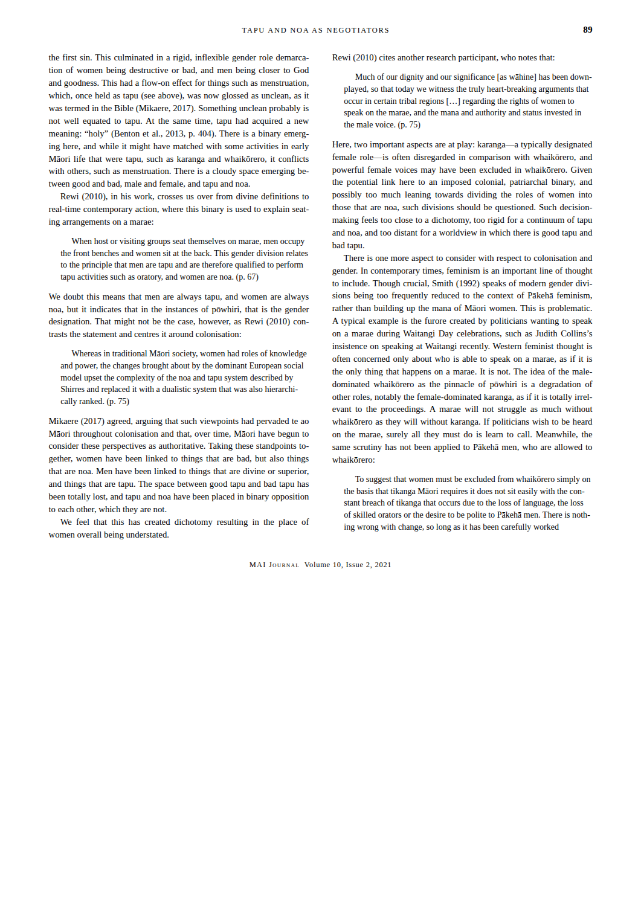Tapu and Noa as Negotiators 89
the first sin. This culminated in a rigid, inflexible gender role demarcation of women being destructive or bad, and men being closer to God and goodness. This had a flow-on effect for things such as menstruation, which, once held as tapu (see above), was now glossed as unclean, as it was termed in the Bible (Mikaere, 2017). Something unclean probably is not well equated to tapu. At the same time, tapu had acquired a new meaning: “holy” (Benton et al., 2013, p. 404). There is a binary emerging here, and while it might have matched with some activities in early Māori life that were tapu, such as karanga and whaikōrero, it conflicts with others, such as menstruation. There is a cloudy space emerging between good and bad, male and female, and tapu and noa.
Rewi (2010), in his work, crosses us over from divine definitions to real-time contemporary action, where this binary is used to explain seating arrangements on a marae:
When host or visiting groups seat themselves on marae, men occupy the front benches and women sit at the back. This gender division relates to the principle that men are tapu and are therefore qualified to perform tapu activities such as oratory, and women are noa. (p. 67)
We doubt this means that men are always tapu, and women are always noa, but it indicates that in the instances of pōwhiri, that is the gender designation. That might not be the case, however, as Rewi (2010) contrasts the statement and centres it around colonisation:
Whereas in traditional Māori society, women had roles of knowledge and power, the changes brought about by the dominant European social model upset the complexity of the noa and tapu system described by Shirres and replaced it with a dualistic system that was also hierarchically ranked. (p. 75)
Mikaere (2017) agreed, arguing that such viewpoints had pervaded te ao Māori throughout colonisation and that, over time, Māori have begun to consider these perspectives as authoritative. Taking these standpoints together, women have been linked to things that are bad, but also things that are noa. Men have been linked to things that are divine or superior, and things that are tapu. The space between good tapu and bad tapu has been totally lost, and tapu and noa have been placed in binary opposition to each other, which they are not.
We feel that this has created dichotomy resulting in the place of women overall being understated.
Rewi (2010) cites another research participant, who notes that:
Much of our dignity and our significance [as wāhine] has been downplayed, so that today we witness the truly heart-breaking arguments that occur in certain tribal regions […] regarding the rights of women to speak on the marae, and the mana and authority and status invested in the male voice. (p. 75)
Here, two important aspects are at play: karanga—a typically designated female role—is often disregarded in comparison with whaikōrero, and powerful female voices may have been excluded in whaikōrero. Given the potential link here to an imposed colonial, patriarchal binary, and possibly too much leaning towards dividing the roles of women into those that are noa, such divisions should be questioned. Such decision-making feels too close to a dichotomy, too rigid for a continuum of tapu and noa, and too distant for a worldview in which there is good tapu and bad tapu.
There is one more aspect to consider with respect to colonisation and gender. In contemporary times, feminism is an important line of thought to include. Though crucial, Smith (1992) speaks of modern gender divisions being too frequently reduced to the context of Pākehā feminism, rather than building up the mana of Māori women. This is problematic. A typical example is the furore created by politicians wanting to speak on a marae during Waitangi Day celebrations, such as Judith Collins’s insistence on speaking at Waitangi recently. Western feminist thought is often concerned only about who is able to speak on a marae, as if it is the only thing that happens on a marae. It is not. The idea of the male-dominated whaikōrero as the pinnacle of pōwhiri is a degradation of other roles, notably the female-dominated karanga, as if it is totally irrelevant to the proceedings. A marae will not struggle as much without whaikōrero as they will without karanga. If politicians wish to be heard on the marae, surely all they must do is learn to call. Meanwhile, the same scrutiny has not been applied to Pākehā men, who are allowed to whaikōrero:
To suggest that women must be excluded from whaikōrero simply on the basis that tikanga Māori requires it does not sit easily with the constant breach of tikanga that occurs due to the loss of language, the loss of skilled orators or the desire to be polite to Pākehā men. There is nothing wrong with change, so long as it has been carefully worked
MAI Journal Volume 10, Issue 2, 2021